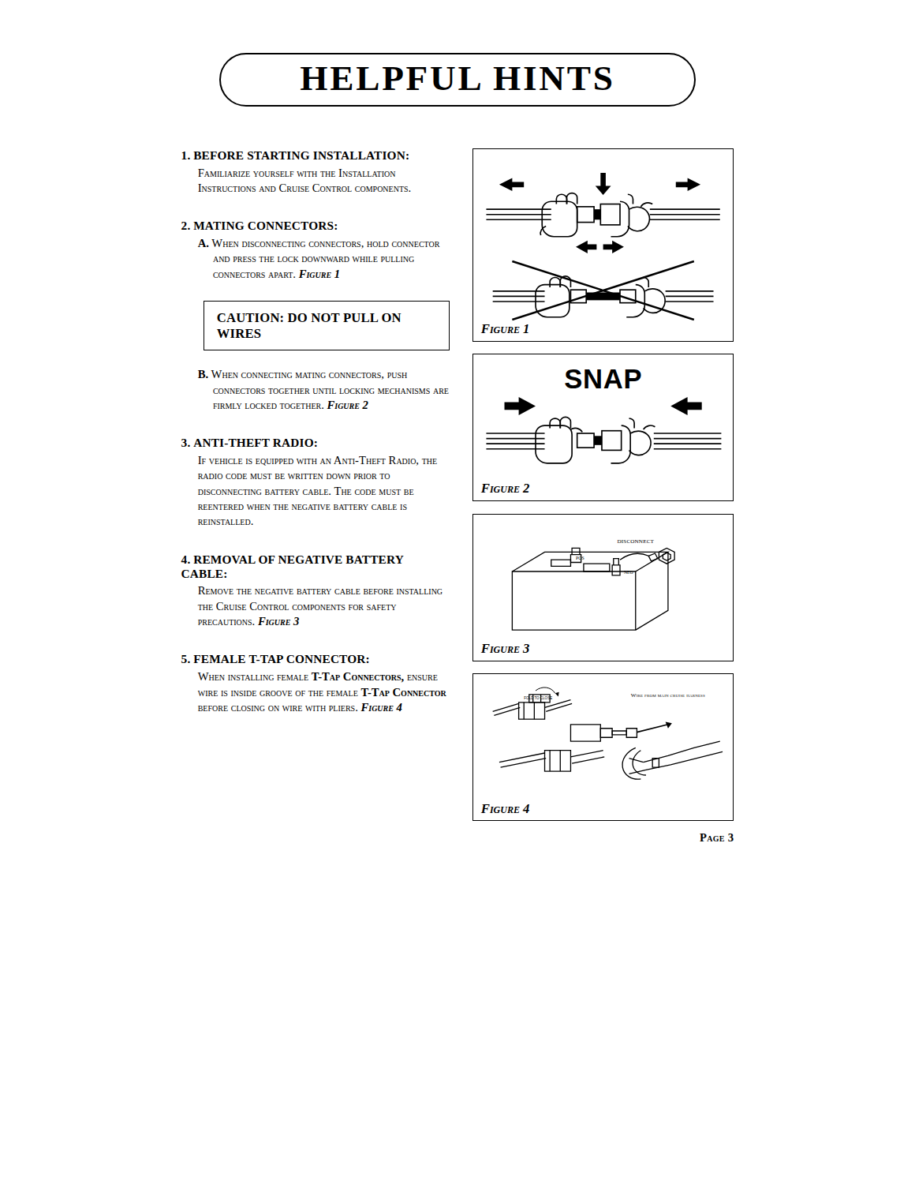HELPFUL HINTS
1. BEFORE STARTING INSTALLATION:
Familiarize yourself with the Installation Instructions and Cruise Control components.
2. MATING CONNECTORS:
A. When disconnecting connectors, hold connector and press the lock downward while pulling connectors apart. Figure 1
CAUTION: DO NOT PULL ON WIRES
B. When connecting mating connectors, push connectors together until locking mechanisms are firmly locked together. Figure 2
3. ANTI-THEFT RADIO:
If vehicle is equipped with an Anti-Theft Radio, the radio code must be written down prior to disconnecting battery cable. The code must be reentered when the negative battery cable is reinstalled.
4. REMOVAL OF NEGATIVE BATTERY CABLE:
Remove the negative battery cable before installing the Cruise Control components for safety precautions. Figure 3
5. FEMALE T-TAP CONNECTOR:
When installing female T-Tap Connectors, ensure wire is inside groove of the female T-Tap Connector before closing on wire with pliers. Figure 4
Figure 1
SNAP
Figure 2
DISCONNECT POS NEG
Figure 3
Wire from main cruise harness FOLD TO CLOSE
Figure 4
Page 3